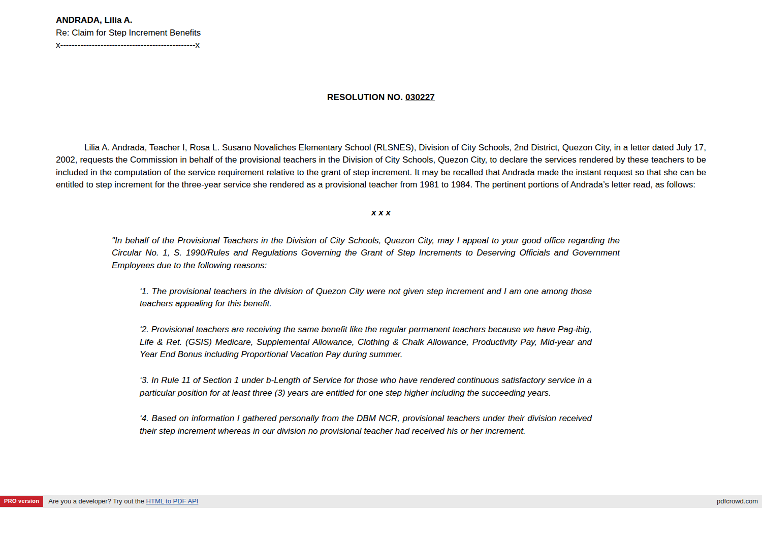ANDRADA, Lilia A.
Re: Claim for Step Increment Benefits
x-----------------------------------------------x
RESOLUTION NO. 030227
Lilia A. Andrada, Teacher I, Rosa L. Susano Novaliches Elementary School (RLSNES), Division of City Schools, 2nd District, Quezon City, in a letter dated July 17, 2002, requests the Commission in behalf of the provisional teachers in the Division of City Schools, Quezon City, to declare the services rendered by these teachers to be included in the computation of the service requirement relative to the grant of step increment. It may be recalled that Andrada made the instant request so that she can be entitled to step increment for the three-year service she rendered as a provisional teacher from 1981 to 1984. The pertinent portions of Andrada’s letter read, as follows:
x x x
"In behalf of the Provisional Teachers in the Division of City Schools, Quezon City, may I appeal to your good office regarding the Circular No. 1, S. 1990/Rules and Regulations Governing the Grant of Step Increments to Deserving Officials and Government Employees due to the following reasons:
‘1. The provisional teachers in the division of Quezon City were not given step increment and I am one among those teachers appealing for this benefit.
‘2. Provisional teachers are receiving the same benefit like the regular permanent teachers because we have Pag-ibig, Life & Ret. (GSIS) Medicare, Supplemental Allowance, Clothing & Chalk Allowance, Productivity Pay, Mid-year and Year End Bonus including Proportional Vacation Pay during summer.
‘3. In Rule 11 of Section 1 under b-Length of Service for those who have rendered continuous satisfactory service in a particular position for at least three (3) years are entitled for one step higher including the succeeding years.
‘4. Based on information I gathered personally from the DBM NCR, provisional teachers under their division received their step increment whereas in our division no provisional teacher had received his or her increment.
PRO version Are you a developer? Try out the HTML to PDF API pdfcrowd.com